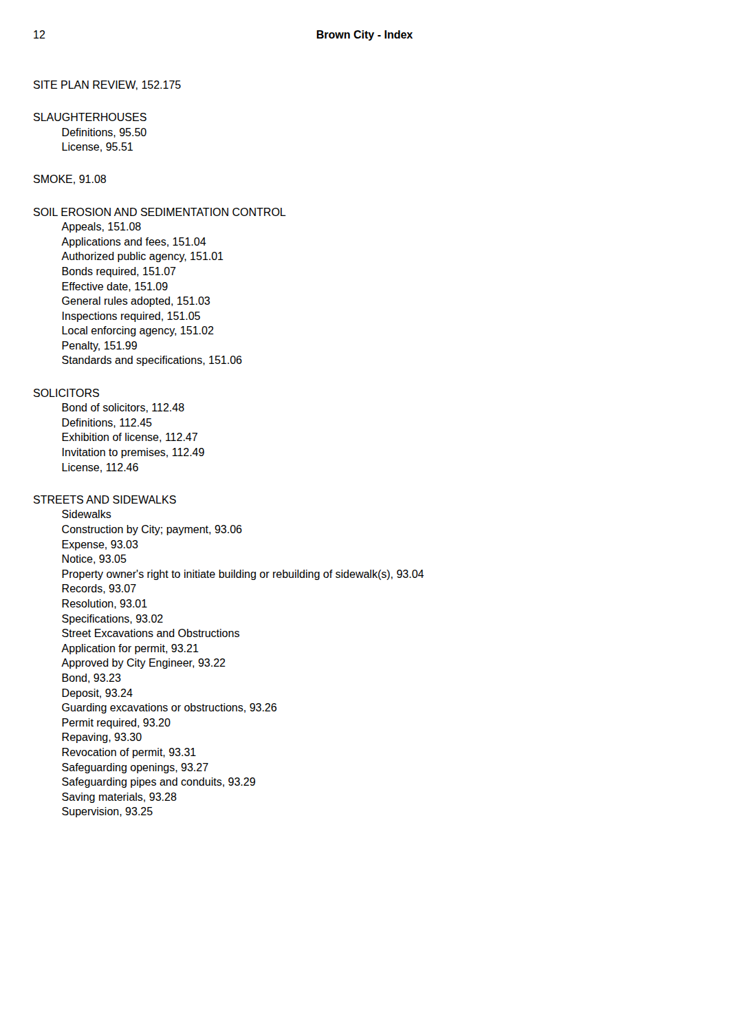12
Brown City - Index
Site Plan Review, 152.175
Slaughterhouses
Definitions, 95.50
License, 95.51
Smoke, 91.08
Soil Erosion and Sedimentation Control
Appeals, 151.08
Applications and fees, 151.04
Authorized public agency, 151.01
Bonds required, 151.07
Effective date, 151.09
General rules adopted, 151.03
Inspections required, 151.05
Local enforcing agency, 151.02
Penalty, 151.99
Standards and specifications, 151.06
Solicitors
Bond of solicitors, 112.48
Definitions, 112.45
Exhibition of license, 112.47
Invitation to premises, 112.49
License, 112.46
Streets and Sidewalks
Sidewalks
Construction by City; payment, 93.06
Expense, 93.03
Notice, 93.05
Property owner's right to initiate building or rebuilding of sidewalk(s), 93.04
Records, 93.07
Resolution, 93.01
Specifications, 93.02
Street Excavations and Obstructions
Application for permit, 93.21
Approved by City Engineer, 93.22
Bond, 93.23
Deposit, 93.24
Guarding excavations or obstructions, 93.26
Permit required, 93.20
Repaving, 93.30
Revocation of permit, 93.31
Safeguarding openings, 93.27
Safeguarding pipes and conduits, 93.29
Saving materials, 93.28
Supervision, 93.25